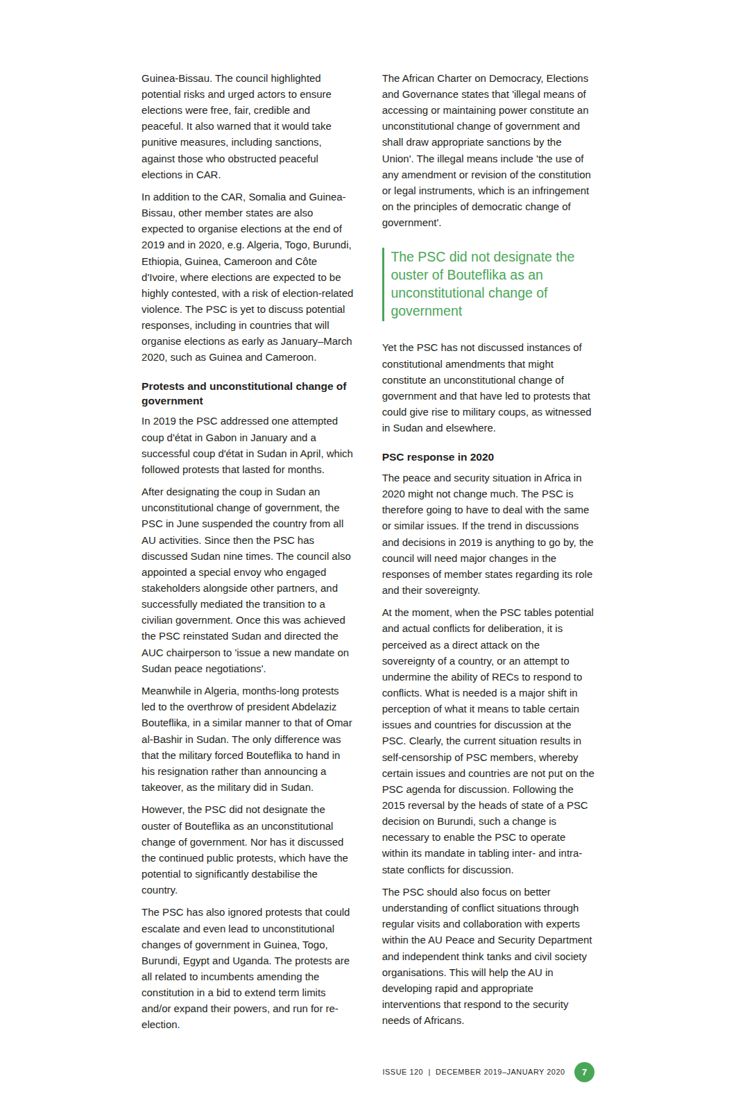Guinea-Bissau. The council highlighted potential risks and urged actors to ensure elections were free, fair, credible and peaceful. It also warned that it would take punitive measures, including sanctions, against those who obstructed peaceful elections in CAR.
In addition to the CAR, Somalia and Guinea-Bissau, other member states are also expected to organise elections at the end of 2019 and in 2020, e.g. Algeria, Togo, Burundi, Ethiopia, Guinea, Cameroon and Côte d'Ivoire, where elections are expected to be highly contested, with a risk of election-related violence. The PSC is yet to discuss potential responses, including in countries that will organise elections as early as January–March 2020, such as Guinea and Cameroon.
Protests and unconstitutional change of government
In 2019 the PSC addressed one attempted coup d'état in Gabon in January and a successful coup d'état in Sudan in April, which followed protests that lasted for months.
After designating the coup in Sudan an unconstitutional change of government, the PSC in June suspended the country from all AU activities. Since then the PSC has discussed Sudan nine times. The council also appointed a special envoy who engaged stakeholders alongside other partners, and successfully mediated the transition to a civilian government. Once this was achieved the PSC reinstated Sudan and directed the AUC chairperson to 'issue a new mandate on Sudan peace negotiations'.
Meanwhile in Algeria, months-long protests led to the overthrow of president Abdelaziz Bouteflika, in a similar manner to that of Omar al-Bashir in Sudan. The only difference was that the military forced Bouteflika to hand in his resignation rather than announcing a takeover, as the military did in Sudan.
However, the PSC did not designate the ouster of Bouteflika as an unconstitutional change of government. Nor has it discussed the continued public protests, which have the potential to significantly destabilise the country.
The PSC has also ignored protests that could escalate and even lead to unconstitutional changes of government in Guinea, Togo, Burundi, Egypt and Uganda. The protests are all related to incumbents amending the constitution in a bid to extend term limits and/or expand their powers, and run for re-election.
The African Charter on Democracy, Elections and Governance states that 'illegal means of accessing or maintaining power constitute an unconstitutional change of government and shall draw appropriate sanctions by the Union'. The illegal means include 'the use of any amendment or revision of the constitution or legal instruments, which is an infringement on the principles of democratic change of government'.
The PSC did not designate the ouster of Bouteflika as an unconstitutional change of government
Yet the PSC has not discussed instances of constitutional amendments that might constitute an unconstitutional change of government and that have led to protests that could give rise to military coups, as witnessed in Sudan and elsewhere.
PSC response in 2020
The peace and security situation in Africa in 2020 might not change much. The PSC is therefore going to have to deal with the same or similar issues. If the trend in discussions and decisions in 2019 is anything to go by, the council will need major changes in the responses of member states regarding its role and their sovereignty.
At the moment, when the PSC tables potential and actual conflicts for deliberation, it is perceived as a direct attack on the sovereignty of a country, or an attempt to undermine the ability of RECs to respond to conflicts. What is needed is a major shift in perception of what it means to table certain issues and countries for discussion at the PSC. Clearly, the current situation results in self-censorship of PSC members, whereby certain issues and countries are not put on the PSC agenda for discussion. Following the 2015 reversal by the heads of state of a PSC decision on Burundi, such a change is necessary to enable the PSC to operate within its mandate in tabling inter- and intra-state conflicts for discussion.
The PSC should also focus on better understanding of conflict situations through regular visits and collaboration with experts within the AU Peace and Security Department and independent think tanks and civil society organisations. This will help the AU in developing rapid and appropriate interventions that respond to the security needs of Africans.
ISSUE 120 | DECEMBER 2019–JANUARY 2020 7